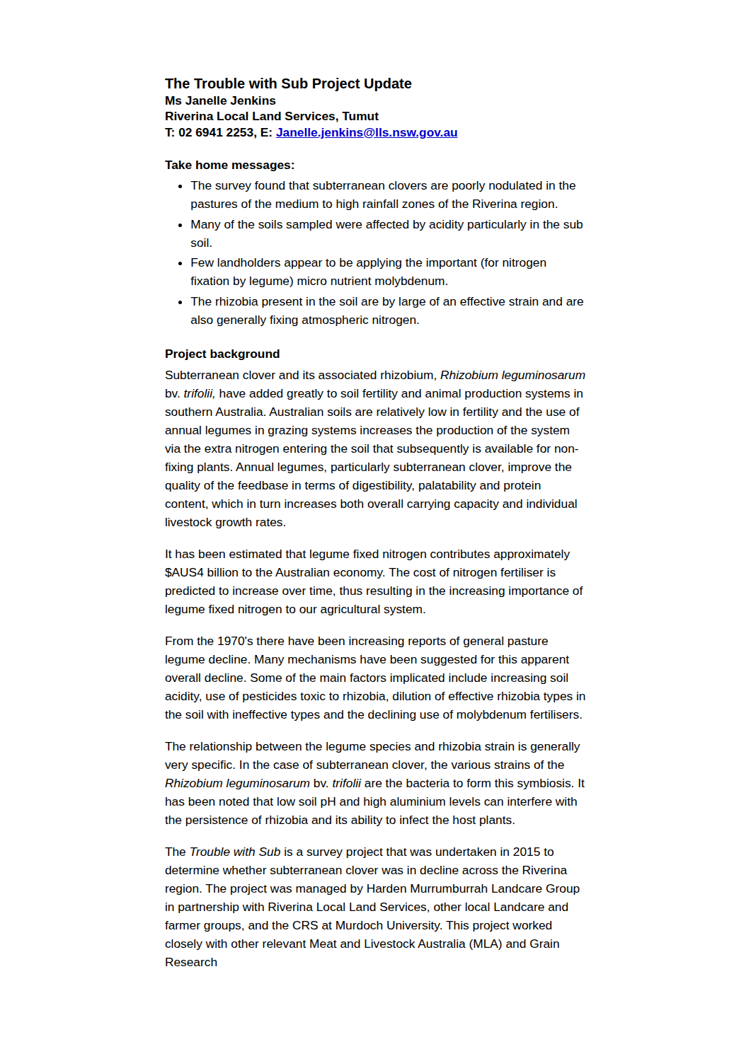The Trouble with Sub Project Update
Ms Janelle Jenkins
Riverina Local Land Services, Tumut
T: 02 6941 2253, E: Janelle.jenkins@lls.nsw.gov.au
Take home messages:
The survey found that subterranean clovers are poorly nodulated in the pastures of the medium to high rainfall zones of the Riverina region.
Many of the soils sampled were affected by acidity particularly in the sub soil.
Few landholders appear to be applying the important (for nitrogen fixation by legume) micro nutrient molybdenum.
The rhizobia present in the soil are by large of an effective strain and are also generally fixing atmospheric nitrogen.
Project background
Subterranean clover and its associated rhizobium, Rhizobium leguminosarum bv. trifolii, have added greatly to soil fertility and animal production systems in southern Australia. Australian soils are relatively low in fertility and the use of annual legumes in grazing systems increases the production of the system via the extra nitrogen entering the soil that subsequently is available for non-fixing plants. Annual legumes, particularly subterranean clover, improve the quality of the feedbase in terms of digestibility, palatability and protein content, which in turn increases both overall carrying capacity and individual livestock growth rates.
It has been estimated that legume fixed nitrogen contributes approximately $AUS4 billion to the Australian economy. The cost of nitrogen fertiliser is predicted to increase over time, thus resulting in the increasing importance of legume fixed nitrogen to our agricultural system.
From the 1970's there have been increasing reports of general pasture legume decline. Many mechanisms have been suggested for this apparent overall decline. Some of the main factors implicated include increasing soil acidity, use of pesticides toxic to rhizobia, dilution of effective rhizobia types in the soil with ineffective types and the declining use of molybdenum fertilisers.
The relationship between the legume species and rhizobia strain is generally very specific. In the case of subterranean clover, the various strains of the Rhizobium leguminosarum bv. trifolii are the bacteria to form this symbiosis. It has been noted that low soil pH and high aluminium levels can interfere with the persistence of rhizobia and its ability to infect the host plants.
The Trouble with Sub is a survey project that was undertaken in 2015 to determine whether subterranean clover was in decline across the Riverina region. The project was managed by Harden Murrumburrah Landcare Group in partnership with Riverina Local Land Services, other local Landcare and farmer groups, and the CRS at Murdoch University. This project worked closely with other relevant Meat and Livestock Australia (MLA) and Grain Research